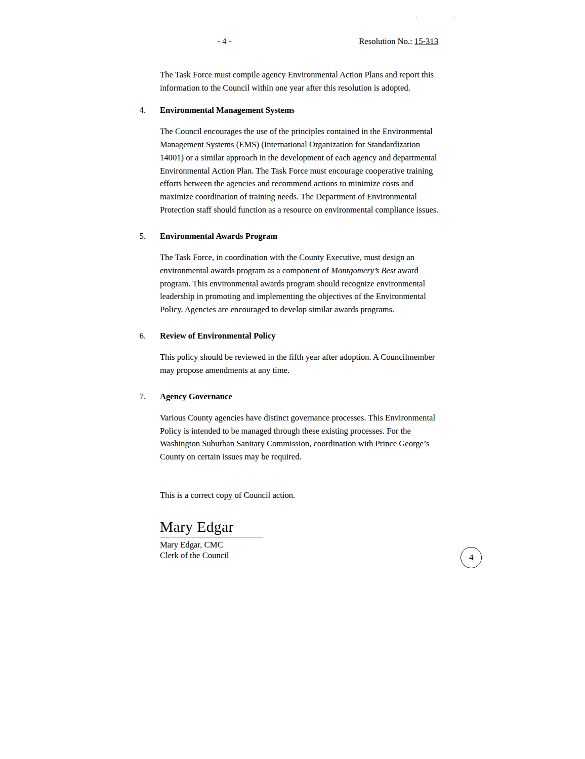· ·
- 4 - Resolution No.: 15-313
The Task Force must compile agency Environmental Action Plans and report this information to the Council within one year after this resolution is adopted.
4.
Environmental Management Systems
The Council encourages the use of the principles contained in the Environmental Management Systems (EMS) (International Organization for Standardization 14001) or a similar approach in the development of each agency and departmental Environmental Action Plan. The Task Force must encourage cooperative training efforts between the agencies and recommend actions to minimize costs and maximize coordination of training needs. The Department of Environmental Protection staff should function as a resource on environmental compliance issues.
5.
Environmental Awards Program
The Task Force, in coordination with the County Executive, must design an environmental awards program as a component of Montgomery’s Best award program. This environmental awards program should recognize environmental leadership in promoting and implementing the objectives of the Environmental Policy. Agencies are encouraged to develop similar awards programs.
6.
Review of Environmental Policy
This policy should be reviewed in the fifth year after adoption. A Councilmember may propose amendments at any time.
7.
Agency Governance
Various County agencies have distinct governance processes. This Environmental Policy is intended to be managed through these existing processes. For the Washington Suburban Sanitary Commission, coordination with Prince George’s County on certain issues may be required.
This is a correct copy of Council action.
Mary Edgar
Mary Edgar, CMC
Clerk of the Council
4